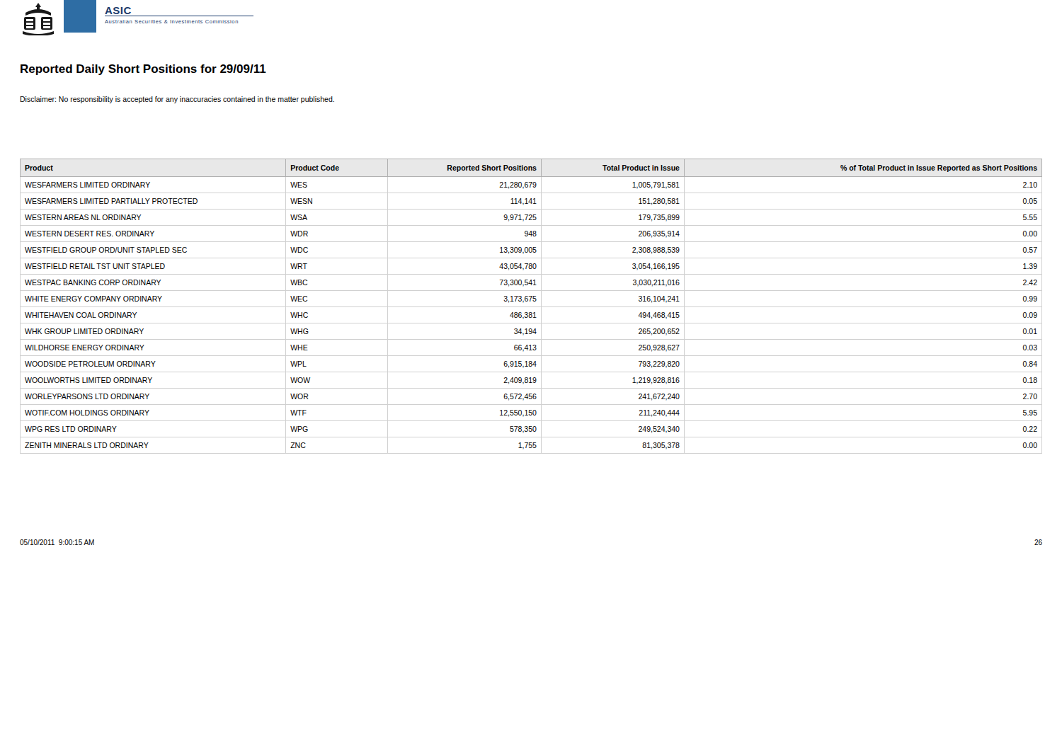ASIC
Australian Securities & Investments Commission
Reported Daily Short Positions for 29/09/11
Disclaimer: No responsibility is accepted for any inaccuracies contained in the matter published.
| Product | Product Code | Reported Short Positions | Total Product in Issue | % of Total Product in Issue Reported as Short Positions |
| --- | --- | --- | --- | --- |
| WESFARMERS LIMITED ORDINARY | WES | 21,280,679 | 1,005,791,581 | 2.10 |
| WESFARMERS LIMITED PARTIALLY PROTECTED | WESN | 114,141 | 151,280,581 | 0.05 |
| WESTERN AREAS NL ORDINARY | WSA | 9,971,725 | 179,735,899 | 5.55 |
| WESTERN DESERT RES. ORDINARY | WDR | 948 | 206,935,914 | 0.00 |
| WESTFIELD GROUP ORD/UNIT STAPLED SEC | WDC | 13,309,005 | 2,308,988,539 | 0.57 |
| WESTFIELD RETAIL TST UNIT STAPLED | WRT | 43,054,780 | 3,054,166,195 | 1.39 |
| WESTPAC BANKING CORP ORDINARY | WBC | 73,300,541 | 3,030,211,016 | 2.42 |
| WHITE ENERGY COMPANY ORDINARY | WEC | 3,173,675 | 316,104,241 | 0.99 |
| WHITEHAVEN COAL ORDINARY | WHC | 486,381 | 494,468,415 | 0.09 |
| WHK GROUP LIMITED ORDINARY | WHG | 34,194 | 265,200,652 | 0.01 |
| WILDHORSE ENERGY ORDINARY | WHE | 66,413 | 250,928,627 | 0.03 |
| WOODSIDE PETROLEUM ORDINARY | WPL | 6,915,184 | 793,229,820 | 0.84 |
| WOOLWORTHS LIMITED ORDINARY | WOW | 2,409,819 | 1,219,928,816 | 0.18 |
| WORLEYPARSONS LTD ORDINARY | WOR | 6,572,456 | 241,672,240 | 2.70 |
| WOTIF.COM HOLDINGS ORDINARY | WTF | 12,550,150 | 211,240,444 | 5.95 |
| WPG RES LTD ORDINARY | WPG | 578,350 | 249,524,340 | 0.22 |
| ZENITH MINERALS LTD ORDINARY | ZNC | 1,755 | 81,305,378 | 0.00 |
05/10/2011 9:00:15 AM 26